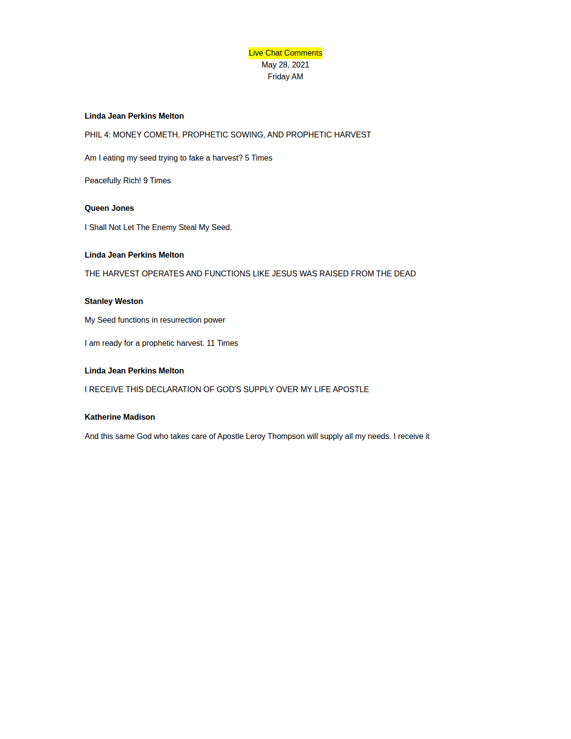Live Chat Comments
May 28, 2021
Friday AM
Linda Jean Perkins Melton
PHIL 4: MONEY COMETH, PROPHETIC SOWING, AND PROPHETIC HARVEST
Am I eating my seed trying to fake a harvest? 5 Times
Peacefully Rich! 9 Times
Queen Jones
I Shall Not Let The Enemy Steal My Seed.
Linda Jean Perkins Melton
THE HARVEST OPERATES AND FUNCTIONS LIKE JESUS WAS RAISED FROM THE DEAD
Stanley Weston
My Seed functions in resurrection power
I am ready for a prophetic harvest. 11 Times
Linda Jean Perkins Melton
I RECEIVE THIS DECLARATION OF GOD'S SUPPLY OVER MY LIFE APOSTLE
Katherine Madison
And this same God who takes care of Apostle Leroy Thompson will supply all my needs. I receive it